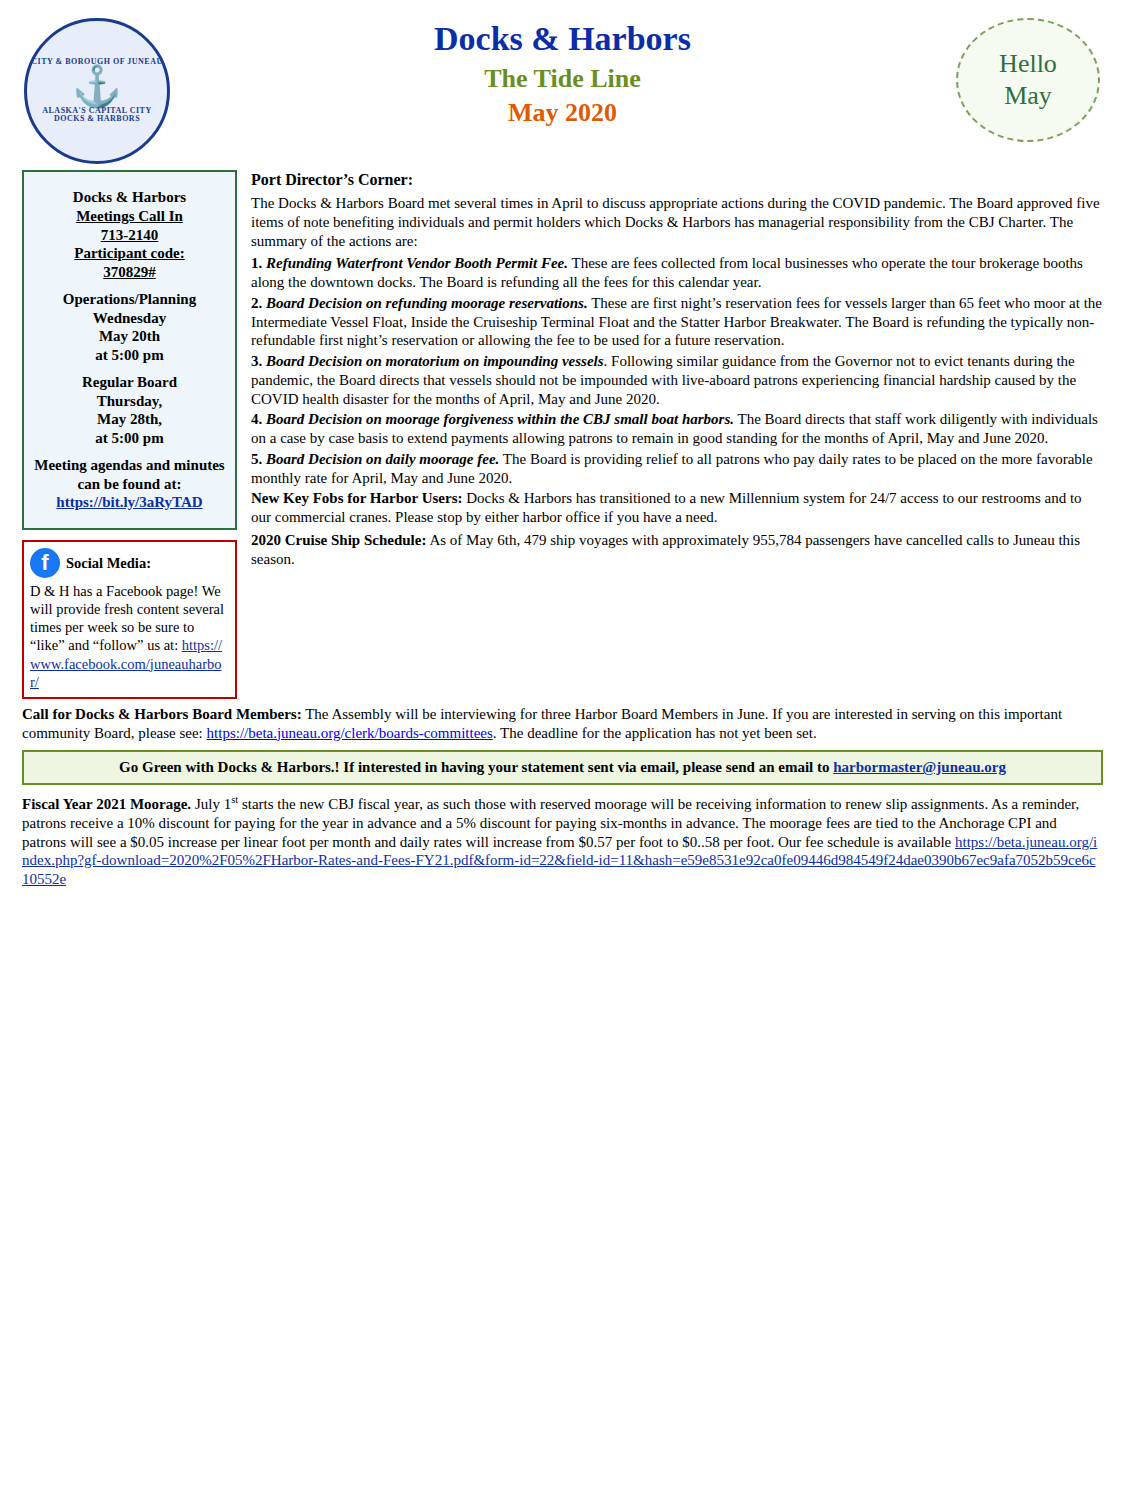CITY & BOROUGH OF JUNEAU
⚓
ALASKA'S CAPITAL CITY
DOCKS & HARBORS
Docks & Harbors
The Tide Line
May 2020
Hello
May
Docks & Harbors
Meetings Call In
713-2140
Participant code:
370829#
Operations/Planning
Wednesday
May 20th
at 5:00 pm
Regular Board
Thursday,
May 28th,
at 5:00 pm
Meeting agendas and minutes
can be found at:
https://bit.ly/3aRyTAD
f
Social Media:
D & H has a Facebook page! We will provide fresh content several times per week so be sure to “like” and “follow” us at: https://www.facebook.com/juneauharbor/
Port Director’s Corner:
The Docks & Harbors Board met several times in April to discuss appropriate actions during the COVID pandemic. The Board approved five items of note benefiting individuals and permit holders which Docks & Harbors has managerial responsibility from the CBJ Charter. The summary of the actions are:
1. Refunding Waterfront Vendor Booth Permit Fee. These are fees collected from local businesses who operate the tour brokerage booths along the downtown docks. The Board is refunding all the fees for this calendar year.
2. Board Decision on refunding moorage reservations. These are first night’s reservation fees for vessels larger than 65 feet who moor at the Intermediate Vessel Float, Inside the Cruiseship Terminal Float and the Statter Harbor Breakwater. The Board is refunding the typically non-refundable first night’s reservation or allowing the fee to be used for a future reservation.
3. Board Decision on moratorium on impounding vessels. Following similar guidance from the Governor not to evict tenants during the pandemic, the Board directs that vessels should not be impounded with live-aboard patrons experiencing financial hardship caused by the COVID health disaster for the months of April, May and June 2020.
4. Board Decision on moorage forgiveness within the CBJ small boat harbors. The Board directs that staff work diligently with individuals on a case by case basis to extend payments allowing patrons to remain in good standing for the months of April, May and June 2020.
5. Board Decision on daily moorage fee. The Board is providing relief to all patrons who pay daily rates to be placed on the more favorable monthly rate for April, May and June 2020.
New Key Fobs for Harbor Users: Docks & Harbors has transitioned to a new Millennium system for 24/7 access to our restrooms and to our commercial cranes. Please stop by either harbor office if you have a need.
2020 Cruise Ship Schedule: As of May 6th, 479 ship voyages with approximately 955,784 passengers have cancelled calls to Juneau this season.
Call for Docks & Harbors Board Members: The Assembly will be interviewing for three Harbor Board Members in June. If you are interested in serving on this important community Board, please see: https://beta.juneau.org/clerk/boards-committees. The deadline for the application has not yet been set.
Go Green with Docks & Harbors.! If interested in having your statement sent via email, please send an email to harbormaster@juneau.org
Fiscal Year 2021 Moorage. July 1st starts the new CBJ fiscal year, as such those with reserved moorage will be receiving information to renew slip assignments. As a reminder, patrons receive a 10% discount for paying for the year in advance and a 5% discount for paying six-months in advance. The moorage fees are tied to the Anchorage CPI and patrons will see a $0.05 increase per linear foot per month and daily rates will increase from $0.57 per foot to $0..58 per foot. Our fee schedule is available https://beta.juneau.org/index.php?gf-download=2020%2F05%2FHarbor-Rates-and-Fees-FY21.pdf&form-id=22&field-id=11&hash=e59e8531e92ca0fe09446d984549f24dae0390b67ec9afa7052b59ce6c10552e